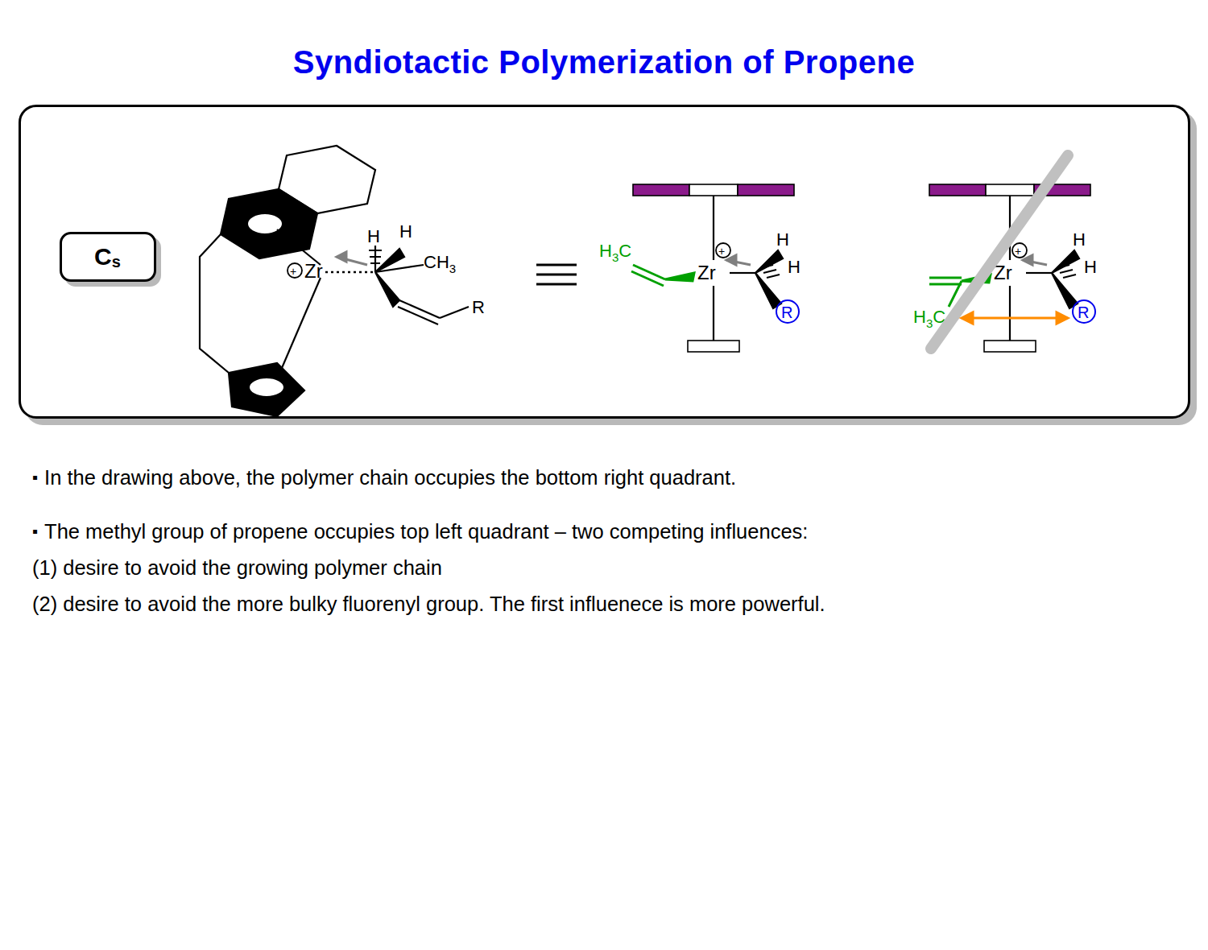Syndiotactic Polymerization of Propene
Cs
Zr + H H CH3 R Zr + H3C H H R Zr + H3C H H R
▪In the drawing above, the polymer chain occupies the bottom right quadrant.
▪The methyl group of propene occupies top left quadrant – two competing influences:
(1) desire to avoid the growing polymer chain
(2) desire to avoid the more bulky fluorenyl group. The first influenece is more powerful.